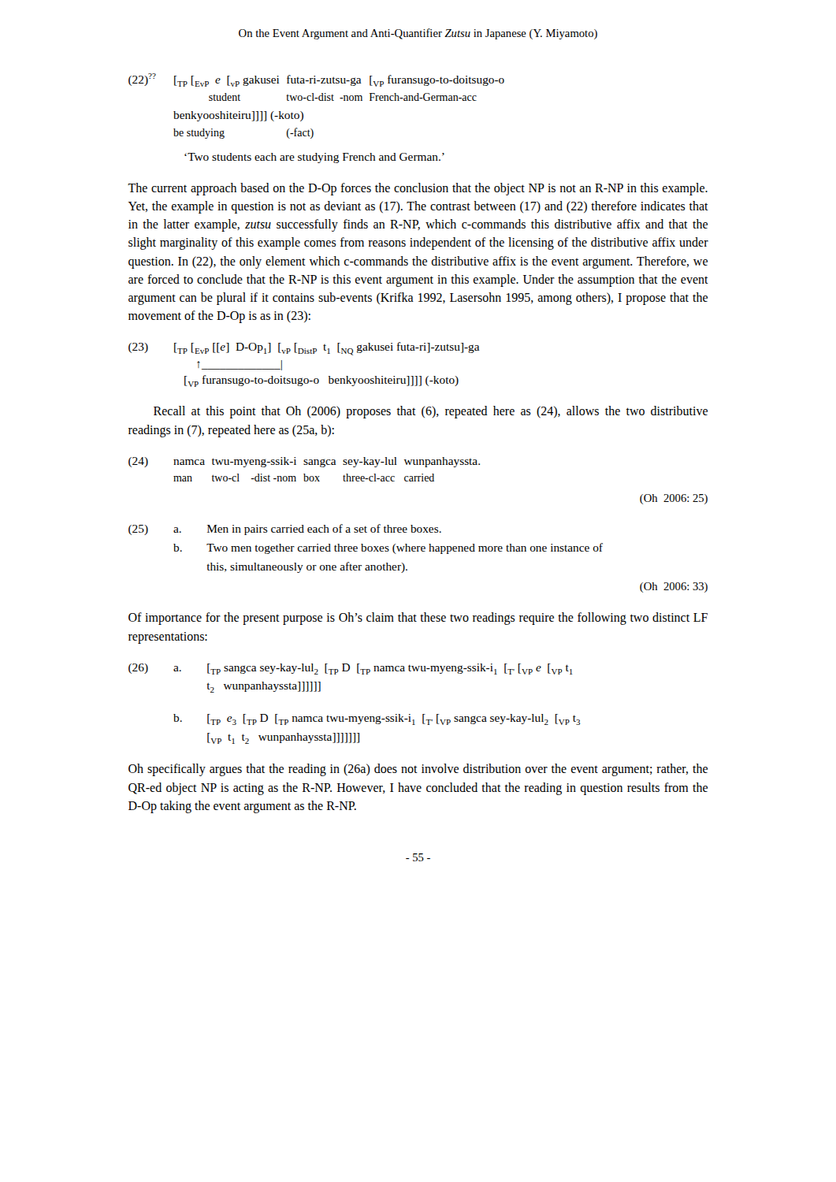On the Event Argument and Anti-Quantifier Zutsu in Japanese (Y. Miyamoto)
| (22) ?? | [ TP [ EvP e [ vP gakusei | futa‑ri‑zutsu‑ga | [ VP furansugo‑to‑doitsugo‑o |
| | student | two‑cl‑dist ‑nom | French‑and‑German‑acc |
| | benkyooshiteiru]]]] (‑koto) |
| | be studying | (‑fact) | |
‘Two students each are studying French and German.’
The current approach based on the D‑Op forces the conclusion that the object NP is not an R‑NP in this example. Yet, the example in question is not as deviant as (17). The contrast between (17) and (22) therefore indicates that in the latter example, zutsu successfully finds an R‑NP, which c‑commands this distributive affix and that the slight marginality of this example comes from reasons independent of the licensing of the distributive affix under question. In (22), the only element which c‑commands the distributive affix is the event argument. Therefore, we are forced to conclude that the R‑NP is this event argument in this example. Under the assumption that the event argument can be plural if it contains sub‑events (Krifka 1992, Lasersohn 1995, among others), I propose that the movement of the D‑Op is as in (23):
| (23) | [ TP [ EvP [[ e ] D‑Op 1 ] [ vP [ DistP t 1 [ NQ gakusei futa‑ri]‑zutsu]‑ga |
↑_____________|
[VP furansugo‑to‑doitsugo‑o benkyooshiteiru]]]] (‑koto)
Recall at this point that Oh (2006) proposes that (6), repeated here as (24), allows the two distributive readings in (7), repeated here as (25a, b):
| (24) | namca | twu‑myeng‑ssik‑i | sangca | sey‑kay‑lul | wunpanhayssta. |
| | man | two‑cl ‑dist ‑nom | box | three‑cl‑acc | carried |
(Oh 2006: 25)
| (25) | a. | Men in pairs carried each of a set of three boxes. |
| | b. | Two men together carried three boxes (where happened more than one instance of |
| | | this, simultaneously or one after another). |
(Oh 2006: 33)
Of importance for the present purpose is Oh’s claim that these two readings require the following two distinct LF representations:
| (26) | a. | [ TP sangca sey‑kay‑lul 2 [ TP D [ TP namca twu‑myeng‑ssik‑i 1 [ T' [ VP e [ VP t 1 |
| | | t 2 wunpanhayssta]]]]]] |
| | b. | [ TP e 3 [ TP D [ TP namca twu‑myeng‑ssik‑i 1 [ T' [ VP sangca sey‑kay‑lul 2 [ VP t 3 |
| | | [ VP t 1 t 2 wunpanhayssta]]]]]]] |
Oh specifically argues that the reading in (26a) does not involve distribution over the event argument; rather, the QR‑ed object NP is acting as the R‑NP. However, I have concluded that the reading in question results from the D‑Op taking the event argument as the R‑NP.
- 55 -